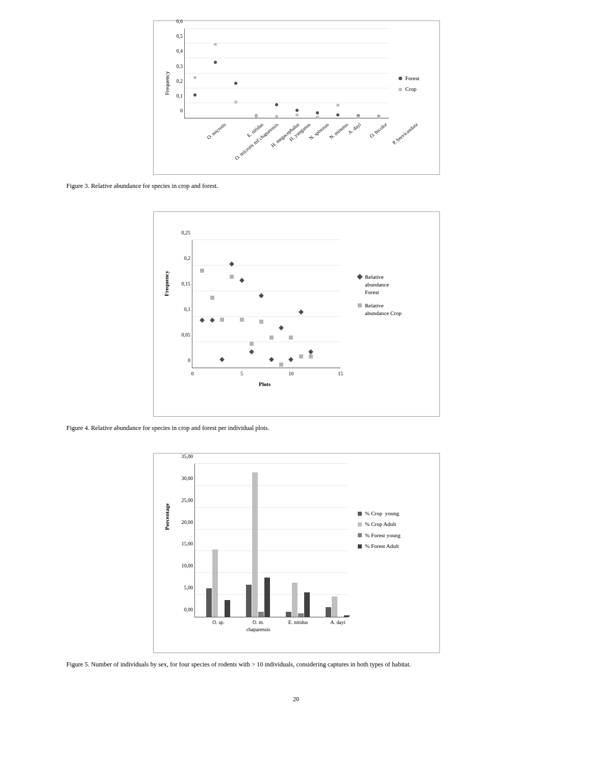Frequency
0
0,1
0,2
0,3
0,4
0,5
0,6
O. microtis O. microtis mf chaparensis E. nitidus H. megacephalus H. yunganus N. spinosus N. minutus A. dayi O. bicolor P. brevicaudata
Forest
Crop
Figure 3. Relative abundance for species in crop and forest.
Frequency
0
0,05
0,1
0,15
0,2
0,25 0 5 10 15 Plots
Relative
abundance
Forest
Relative
abundance Crop
Figure 4. Relative abundance for species in crop and forest per individual plots.
Porcentage
0,00
5,00
10,00
15,00
20,00
25,00
30,00
35,00 Group 1: O. sp. (6.5, 15.4, 0, 3.9)
O. sp.
O. m.
chaparensis
E. nitidus
A. dayi
% Crop young
% Crop Adult
% Forest young
% Forest Adult
Figure 5. Number of individuals by sex, for four species of rodents with > 10 individuals, considering captures in both types of habitat.
20